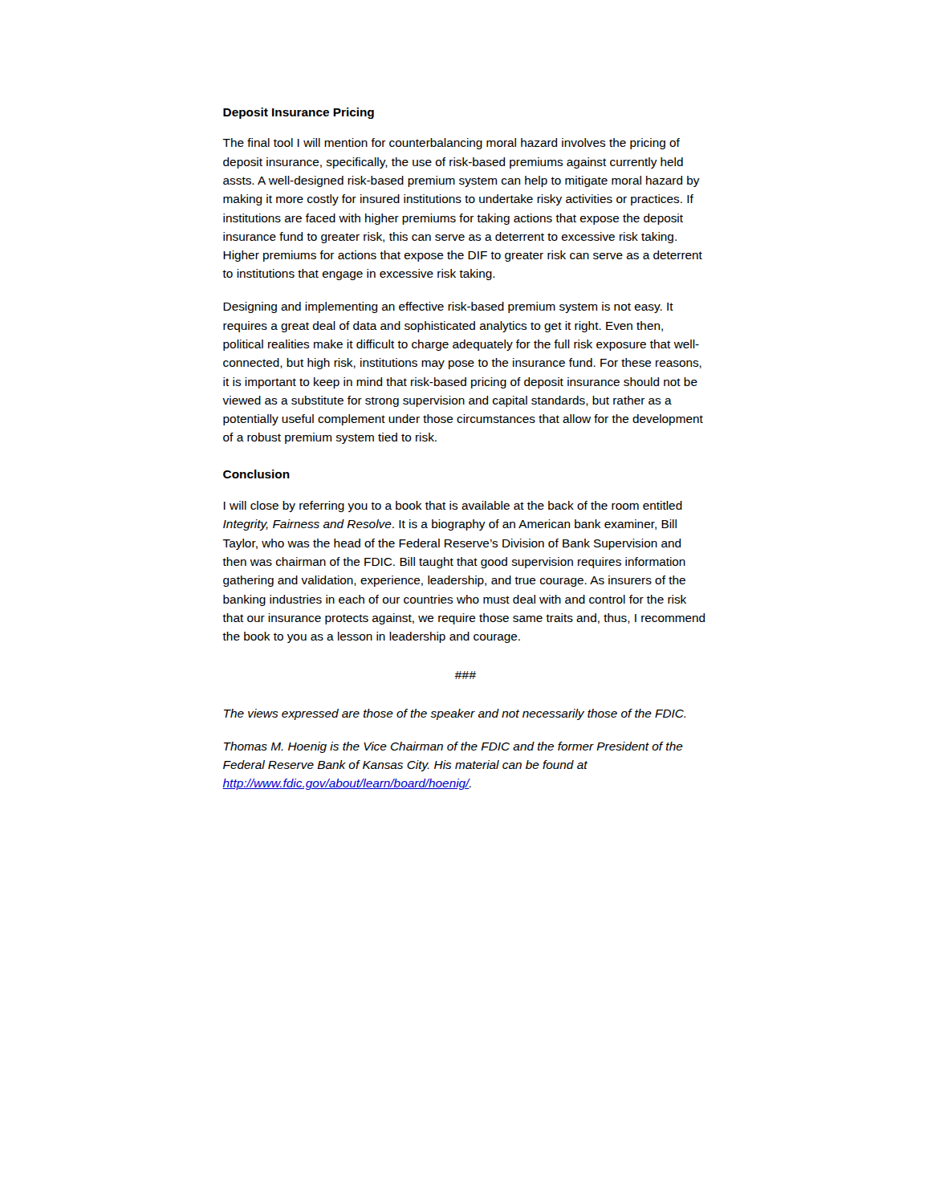Deposit Insurance Pricing
The final tool I will mention for counterbalancing moral hazard involves the pricing of deposit insurance, specifically, the use of risk-based premiums against currently held assts. A well-designed risk-based premium system can help to mitigate moral hazard by making it more costly for insured institutions to undertake risky activities or practices. If institutions are faced with higher premiums for taking actions that expose the deposit insurance fund to greater risk, this can serve as a deterrent to excessive risk taking. Higher premiums for actions that expose the DIF to greater risk can serve as a deterrent to institutions that engage in excessive risk taking.
Designing and implementing an effective risk-based premium system is not easy. It requires a great deal of data and sophisticated analytics to get it right. Even then, political realities make it difficult to charge adequately for the full risk exposure that well-connected, but high risk, institutions may pose to the insurance fund. For these reasons, it is important to keep in mind that risk-based pricing of deposit insurance should not be viewed as a substitute for strong supervision and capital standards, but rather as a potentially useful complement under those circumstances that allow for the development of a robust premium system tied to risk.
Conclusion
I will close by referring you to a book that is available at the back of the room entitled Integrity, Fairness and Resolve. It is a biography of an American bank examiner, Bill Taylor, who was the head of the Federal Reserve’s Division of Bank Supervision and then was chairman of the FDIC. Bill taught that good supervision requires information gathering and validation, experience, leadership, and true courage. As insurers of the banking industries in each of our countries who must deal with and control for the risk that our insurance protects against, we require those same traits and, thus, I recommend the book to you as a lesson in leadership and courage.
###
The views expressed are those of the speaker and not necessarily those of the FDIC.
Thomas M. Hoenig is the Vice Chairman of the FDIC and the former President of the Federal Reserve Bank of Kansas City. His material can be found at http://www.fdic.gov/about/learn/board/hoenig/.